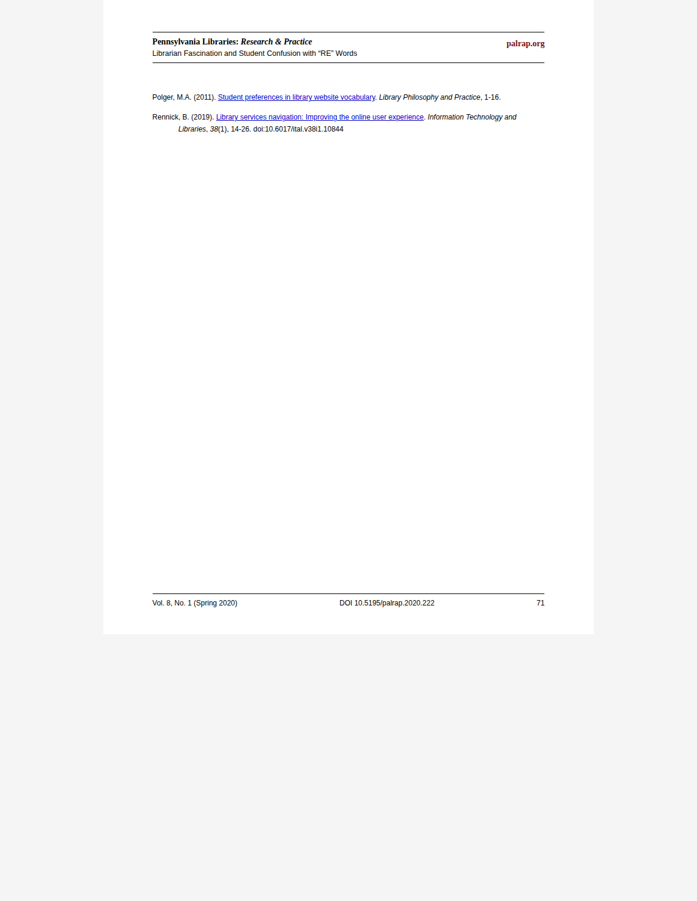Pennsylvania Libraries: Research & Practice
Librarian Fascination and Student Confusion with “RE” Words
palrap.org
Polger, M.A. (2011). Student preferences in library website vocabulary. Library Philosophy and Practice, 1-16.
Rennick, B. (2019). Library services navigation: Improving the online user experience. Information Technology and Libraries, 38(1), 14-26. doi:10.6017/ital.v38i1.10844
Vol. 8, No. 1 (Spring 2020)
DOI 10.5195/palrap.2020.222
71